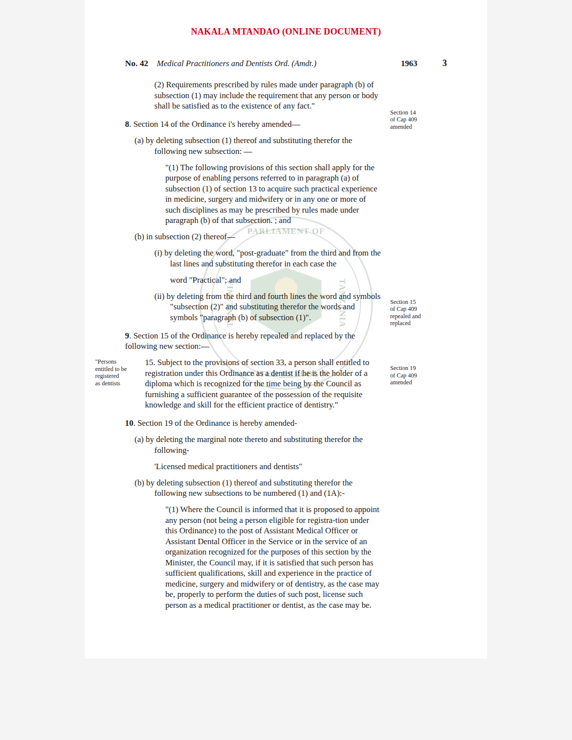PARLIAMENT OF UNITED REPUBLIC TANZANIA TANZANIA
NAKALA MTANDAO (ONLINE DOCUMENT)
No. 42 Medical Practitioners and Dentists Ord. (Amdt.) 1963 3
(2) Requirements prescribed by rules made under paragraph (b) of subsection (1) may include the requirement that any person or body shall be satisfied as to the existence of any fact."
Section 14
of Cap 409
amended
8. Section 14 of the Ordinance i's hereby amended—
(a) by deleting subsection (1) thereof and substituting therefor the following new subsection: —
"(1) The following provisions of this section shall apply for the purpose of enabling persons referred to in paragraph (a) of subsection (1) of section 13 to acquire such practical experience in medicine, surgery and midwifery or in any one or more of such disciplines as may be prescribed by rules made under paragraph (b) of that subsection. ; and
(b) in subsection (2) thereof—
(i) by deleting the word, "post-graduate" from the third and from the last lines and substituting therefor in each case the
word "Practical"; and
(ii) by deleting from the third and fourth lines the word and symbols "subsection (2)" and substituting therefor the words and symbols "paragraph (b) of subsection (1)".
Section 15
of Cap 409
repealed and
replaced
9. Section 15 of the Ordinance is hereby repealed and replaced by the following new section:—
"Persons
entitled to be
registered
as dentists
15. Subject to the provisions of section 33, a person shall entitled to registration under this Ordinance as a dentist if he is the holder of a diploma which is recognized for the time being by the Council as furnishing a sufficient guarantee of the possession of the requisite knowledge and skill for the efficient practice of dentistry."
Section 19
of Cap 409
amended
10. Section 19 of the Ordinance is hereby amended-
(a) by deleting the marginal note thereto and substituting therefor the following-
'Licensed medical practitioners and dentists"
(b) by deleting subsection (1) thereof and substituting therefor the following new subsections to be numbered (1) and (1A):-
"(1) Where the Council is informed that it is proposed to appoint any person (not being a person eligible for registra-tion under this Ordinance) to the post of Assistant Medical Officer or Assistant Dental Officer in the Service or in the service of an organization recognized for the purposes of this section by the Minister, the Council may, if it is satisfied that such person has sufficient qualifications, skill and experience in the practice of medicine, surgery and midwifery or of dentistry, as the case may be, properly to perform the duties of such post, license such person as a medical practitioner or dentist, as the case may be.